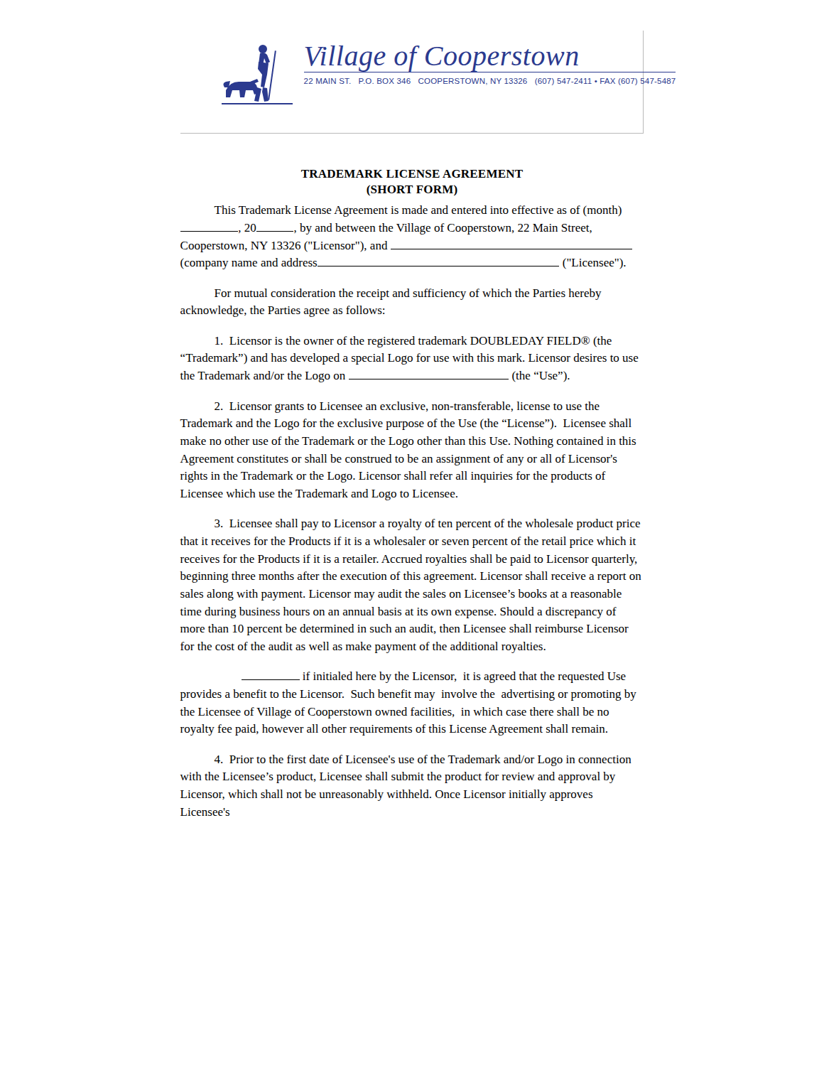Village of Cooperstown
22 MAIN ST. P.O. BOX 346 COOPERSTOWN, NY 13326 (607) 547-2411 • FAX (607) 547-5487
TRADEMARK LICENSE AGREEMENT (SHORT FORM)
This Trademark License Agreement is made and entered into effective as of (month) , 20 , by and between the Village of Cooperstown, 22 Main Street, Cooperstown, NY 13326 ("Licensor"), and (company name and address ("Licensee").
For mutual consideration the receipt and sufficiency of which the Parties hereby acknowledge, the Parties agree as follows:
1. Licensor is the owner of the registered trademark DOUBLEDAY FIELD® (the “Trademark”) and has developed a special Logo for use with this mark. Licensor desires to use the Trademark and/or the Logo on (the “Use”).
2. Licensor grants to Licensee an exclusive, non-transferable, license to use the Trademark and the Logo for the exclusive purpose of the Use (the “License”). Licensee shall make no other use of the Trademark or the Logo other than this Use. Nothing contained in this Agreement constitutes or shall be construed to be an assignment of any or all of Licensor's rights in the Trademark or the Logo. Licensor shall refer all inquiries for the products of Licensee which use the Trademark and Logo to Licensee.
3. Licensee shall pay to Licensor a royalty of ten percent of the wholesale product price that it receives for the Products if it is a wholesaler or seven percent of the retail price which it receives for the Products if it is a retailer. Accrued royalties shall be paid to Licensor quarterly, beginning three months after the execution of this agreement. Licensor shall receive a report on sales along with payment. Licensor may audit the sales on Licensee’s books at a reasonable time during business hours on an annual basis at its own expense. Should a discrepancy of more than 10 percent be determined in such an audit, then Licensee shall reimburse Licensor for the cost of the audit as well as make payment of the additional royalties.
if initialed here by the Licensor, it is agreed that the requested Use provides a benefit to the Licensor. Such benefit may involve the advertising or promoting by the Licensee of Village of Cooperstown owned facilities, in which case there shall be no royalty fee paid, however all other requirements of this License Agreement shall remain.
4. Prior to the first date of Licensee's use of the Trademark and/or Logo in connection with the Licensee’s product, Licensee shall submit the product for review and approval by Licensor, which shall not be unreasonably withheld. Once Licensor initially approves Licensee's